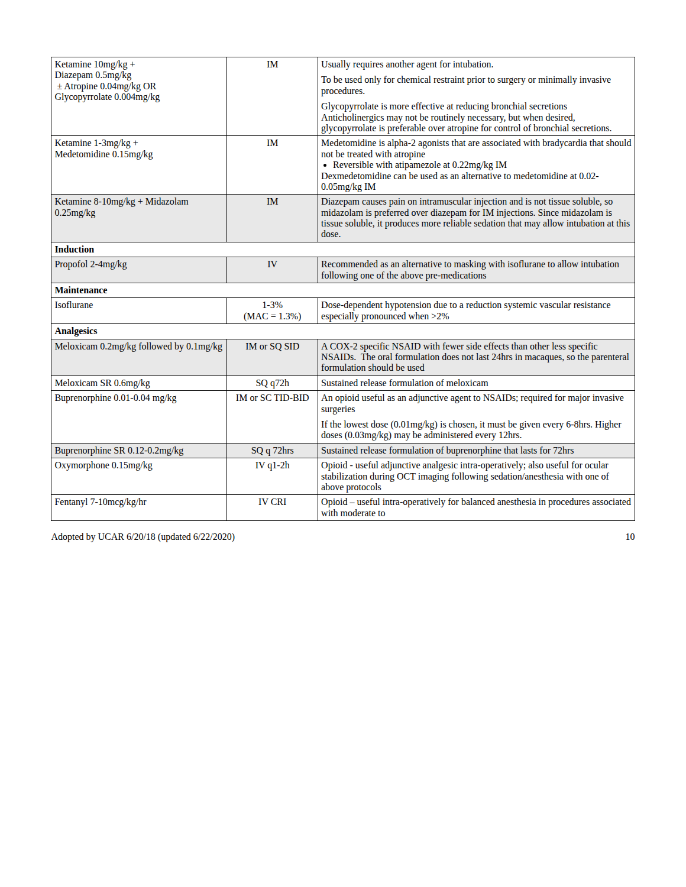| Ketamine 10mg/kg + Diazepam 0.5mg/kg ± Atropine 0.04mg/kg OR Glycopyrrolate 0.004mg/kg | IM | Usually requires another agent for intubation. To be used only for chemical restraint prior to surgery or minimally invasive procedures. Glycopyrrolate is more effective at reducing bronchial secretions Anticholinergics may not be routinely necessary, but when desired, glycopyrrolate is preferable over atropine for control of bronchial secretions. |
| Ketamine 1-3mg/kg + Medetomidine 0.15mg/kg | IM | Medetomidine is alpha-2 agonists that are associated with bradycardia that should not be treated with atropine Reversible with atipamezole at 0.22mg/kg IM Dexmedetomidine can be used as an alternative to medetomidine at 0.02-0.05mg/kg IM |
| Ketamine 8-10mg/kg + Midazolam 0.25mg/kg | IM | Diazepam causes pain on intramuscular injection and is not tissue soluble, so midazolam is preferred over diazepam for IM injections. Since midazolam is tissue soluble, it produces more reliable sedation that may allow intubation at this dose. |
| Induction |
| Propofol 2-4mg/kg | IV | Recommended as an alternative to masking with isoflurane to allow intubation following one of the above pre-medications |
| Maintenance |
| Isoflurane | 1-3% (MAC = 1.3%) | Dose-dependent hypotension due to a reduction systemic vascular resistance especially pronounced when >2% |
| Analgesics |
| Meloxicam 0.2mg/kg followed by 0.1mg/kg | IM or SQ SID | A COX-2 specific NSAID with fewer side effects than other less specific NSAIDs. The oral formulation does not last 24hrs in macaques, so the parenteral formulation should be used |
| Meloxicam SR 0.6mg/kg | SQ q72h | Sustained release formulation of meloxicam |
| Buprenorphine 0.01-0.04 mg/kg | IM or SC TID-BID | An opioid useful as an adjunctive agent to NSAIDs; required for major invasive surgeries If the lowest dose (0.01mg/kg) is chosen, it must be given every 6-8hrs. Higher doses (0.03mg/kg) may be administered every 12hrs. |
| Buprenorphine SR 0.12-0.2mg/kg | SQ q 72hrs | Sustained release formulation of buprenorphine that lasts for 72hrs |
| Oxymorphone 0.15mg/kg | IV q1-2h | Opioid - useful adjunctive analgesic intra-operatively; also useful for ocular stabilization during OCT imaging following sedation/anesthesia with one of above protocols |
| Fentanyl 7-10mcg/kg/hr | IV CRI | Opioid – useful intra-operatively for balanced anesthesia in procedures associated with moderate to |
Adopted by UCAR 6/20/18 (updated 6/22/2020) 10